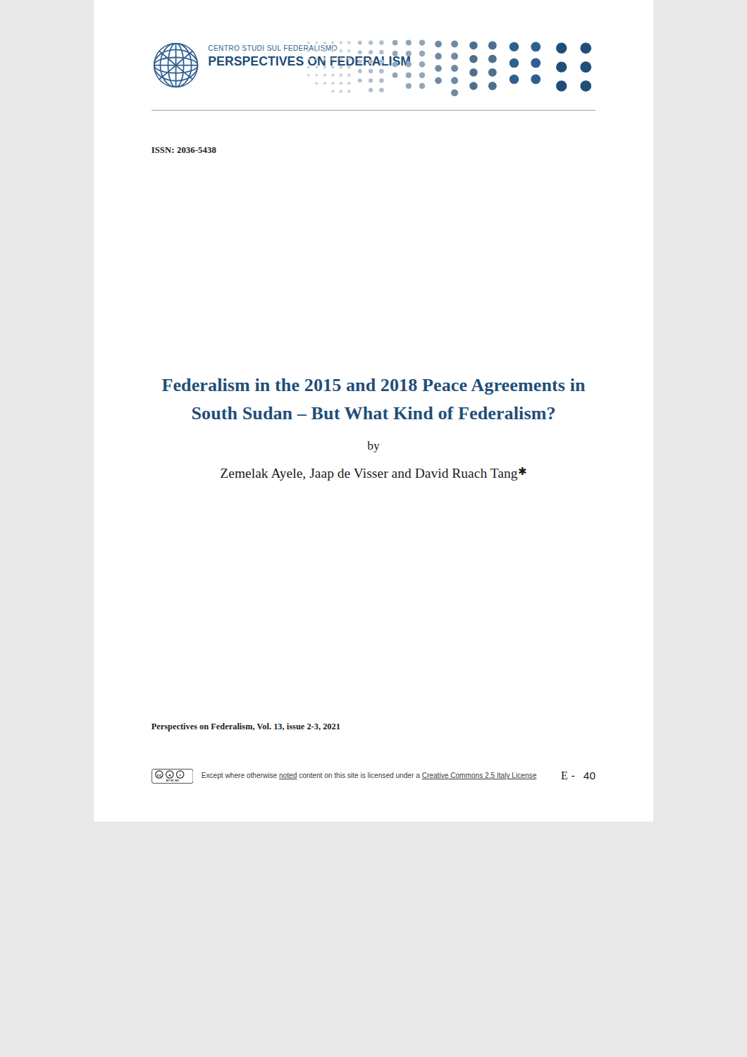Centro Studi sul Federalismo
Perspectives on Federalism
ISSN: 2036-5438
Federalism in the 2015 and 2018 Peace Agreements in
South Sudan – But What Kind of Federalism?
by
Zemelak Ayele, Jaap de Visser and David Ruach Tang✱
Perspectives on Federalism, Vol. 13, issue 2-3, 2021
cc ● = BY NC ND
Except where otherwise noted content on this site is licensed under a Creative Commons 2.5 Italy License
E -40